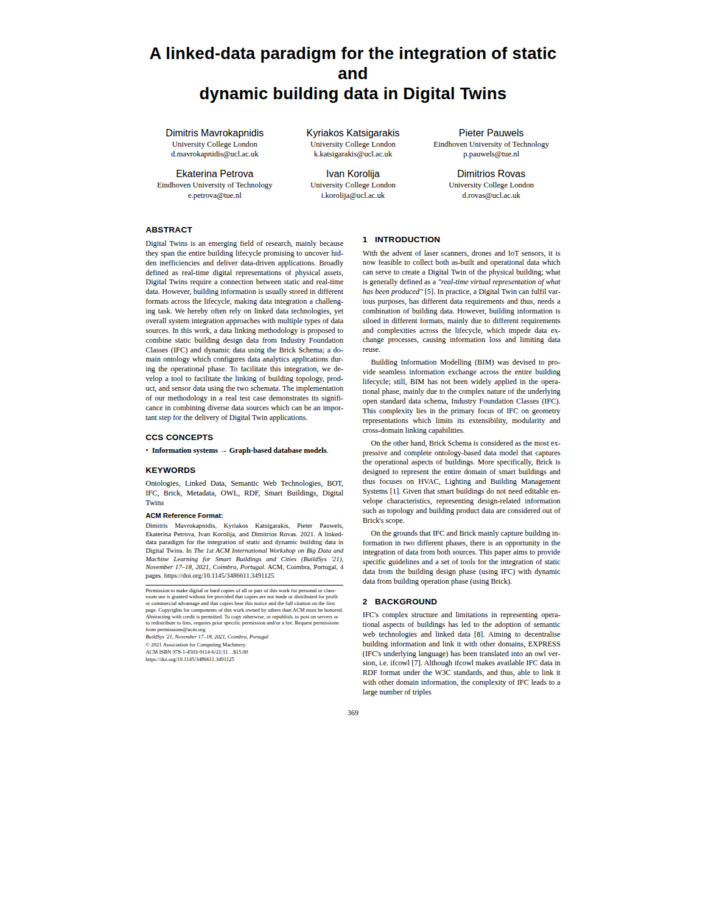A linked-data paradigm for the integration of static and
dynamic building data in Digital Twins
| Dimitris Mavrokapnidis University College London d.mavrokapnidis@ucl.ac.uk | Kyriakos Katsigarakis University College London k.katsigarakis@ucl.ac.uk | Pieter Pauwels Eindhoven University of Technology p.pauwels@tue.nl |
| Ekaterina Petrova Eindhoven University of Technology e.petrova@tue.nl | Ivan Korolija University College London i.korolija@ucl.ac.uk | Dimitrios Rovas University College London d.rovas@ucl.ac.uk |
ABSTRACT
Digital Twins is an emerging field of research, mainly because they span the entire building lifecycle promising to uncover hidden inefficiencies and deliver data-driven applications. Broadly defined as real-time digital representations of physical assets, Digital Twins require a connection between static and real-time data. However, building information is usually stored in different formats across the lifecycle, making data integration a challenging task. We hereby often rely on linked data technologies, yet overall system integration approaches with multiple types of data sources. In this work, a data linking methodology is proposed to combine static building design data from Industry Foundation Classes (IFC) and dynamic data using the Brick Schema; a domain ontology which configures data analytics applications during the operational phase. To facilitate this integration, we develop a tool to facilitate the linking of building topology, product, and sensor data using the two schemata. The implementation of our methodology in a real test case demonstrates its significance in combining diverse data sources which can be an important step for the delivery of Digital Twin applications.
CCS CONCEPTS
• Information systems → Graph-based database models.
KEYWORDS
Ontologies, Linked Data, Semantic Web Technologies, BOT, IFC, Brick, Metadata, OWL, RDF, Smart Buildings, Digital Twins
ACM Reference Format:
Dimitris Mavrokapnidis, Kyriakos Katsigarakis, Pieter Pauwels, Ekaterina Petrova, Ivan Korolija, and Dimitrios Rovas. 2021. A linked-data paradigm for the integration of static and dynamic building data in Digital Twins. In The 1st ACM International Workshop on Big Data and Machine Learning for Smart Buildings and Cities (BuildSys '21), November 17–18, 2021, Coimbra, Portugal. ACM, Coimbra, Portugal, 4 pages. https://doi.org/10.1145/3486611.3491125
Permission to make digital or hard copies of all or part of this work for personal or classroom use is granted without fee provided that copies are not made or distributed for profit or commercial advantage and that copies bear this notice and the full citation on the first page. Copyrights for components of this work owned by others than ACM must be honored. Abstracting with credit is permitted. To copy otherwise, or republish, to post on servers or to redistribute to lists, requires prior specific permission and/or a fee. Request permissions from permissions@acm.org.
BuildSys '21, November 17–18, 2021, Coimbra, Portugal
© 2021 Association for Computing Machinery.
ACM ISBN 978-1-4503-9114-6/21/11…$15.00
https://doi.org/10.1145/3486611.3491125
1 INTRODUCTION
With the advent of laser scanners, drones and IoT sensors, it is now feasible to collect both as-built and operational data which can serve to create a Digital Twin of the physical building; what is generally defined as a "real-time virtual representation of what has been produced" [5]. In practice, a Digital Twin can fulfil various purposes, has different data requirements and thus, needs a combination of building data. However, building information is siloed in different formats, mainly due to different requirements and complexities across the lifecycle, which impede data exchange processes, causing information loss and limiting data reuse.
Building Information Modelling (BIM) was devised to provide seamless information exchange across the entire building lifecycle; still, BIM has not been widely applied in the operational phase, mainly due to the complex nature of the underlying open standard data schema, Industry Foundation Classes (IFC). This complexity lies in the primary focus of IFC on geometry representations which limits its extensibility, modularity and cross-domain linking capabilities.
On the other hand, Brick Schema is considered as the most expressive and complete ontology-based data model that captures the operational aspects of buildings. More specifically, Brick is designed to represent the entire domain of smart buildings and thus focuses on HVAC, Lighting and Building Management Systems [1]. Given that smart buildings do not need editable envelope characteristics, representing design-related information such as topology and building product data are considered out of Brick's scope.
On the grounds that IFC and Brick mainly capture building information in two different phases, there is an opportunity in the integration of data from both sources. This paper aims to provide specific guidelines and a set of tools for the integration of static data from the building design phase (using IFC) with dynamic data from building operation phase (using Brick).
2 BACKGROUND
IFC's complex structure and limitations in representing operational aspects of buildings has led to the adoption of semantic web technologies and linked data [8]. Aiming to decentralise building information and link it with other domains, EXPRESS (IFC's underlying language) has been translated into an owl version, i.e. ifcowl [7]. Although ifcowl makes available IFC data in RDF format under the W3C standards, and thus, able to link it with other domain information, the complexity of IFC leads to a large number of triples
369